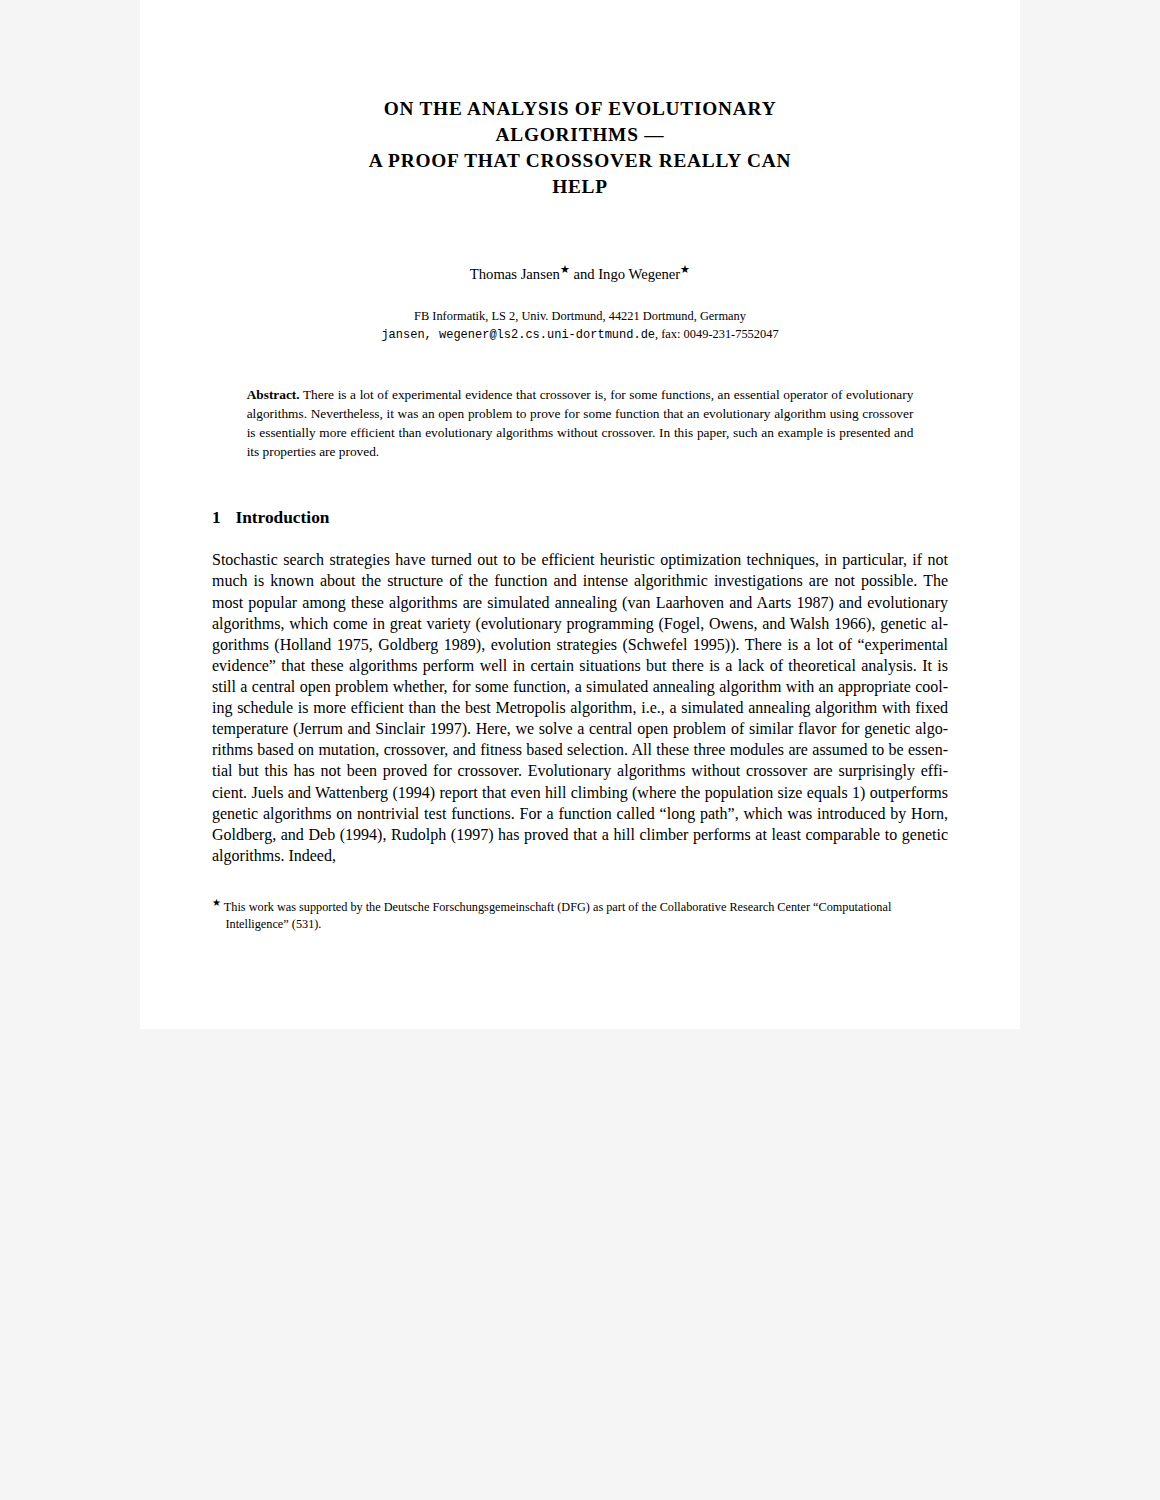On the Analysis of Evolutionary
Algorithms —
A Proof that Crossover Really Can
Help
Thomas Jansen★ and Ingo Wegener★
FB Informatik, LS 2, Univ. Dortmund, 44221 Dortmund, Germany
jansen, wegener@ls2.cs.uni-dortmund.de, fax: 0049-231-7552047
Abstract. There is a lot of experimental evidence that crossover is, for some functions, an essential operator of evolutionary algorithms. Nevertheless, it was an open problem to prove for some function that an evolutionary algorithm using crossover is essentially more efficient than evolutionary algorithms without crossover. In this paper, such an example is presented and its properties are proved.
1 Introduction
Stochastic search strategies have turned out to be efficient heuristic optimization techniques, in particular, if not much is known about the structure of the function and intense algorithmic investigations are not possible. The most popular among these algorithms are simulated annealing (van Laarhoven and Aarts 1987) and evolutionary algorithms, which come in great variety (evolutionary programming (Fogel, Owens, and Walsh 1966), genetic algorithms (Holland 1975, Goldberg 1989), evolution strategies (Schwefel 1995)). There is a lot of “experimental evidence” that these algorithms perform well in certain situations but there is a lack of theoretical analysis. It is still a central open problem whether, for some function, a simulated annealing algorithm with an appropriate cooling schedule is more efficient than the best Metropolis algorithm, i.e., a simulated annealing algorithm with fixed temperature (Jerrum and Sinclair 1997). Here, we solve a central open problem of similar flavor for genetic algorithms based on mutation, crossover, and fitness based selection. All these three modules are assumed to be essential but this has not been proved for crossover. Evolutionary algorithms without crossover are surprisingly efficient. Juels and Wattenberg (1994) report that even hill climbing (where the population size equals 1) outperforms genetic algorithms on nontrivial test functions. For a function called “long path”, which was introduced by Horn, Goldberg, and Deb (1994), Rudolph (1997) has proved that a hill climber performs at least comparable to genetic algorithms. Indeed,
★ This work was supported by the Deutsche Forschungsgemeinschaft (DFG) as part of the Collaborative Research Center “Computational Intelligence” (531).